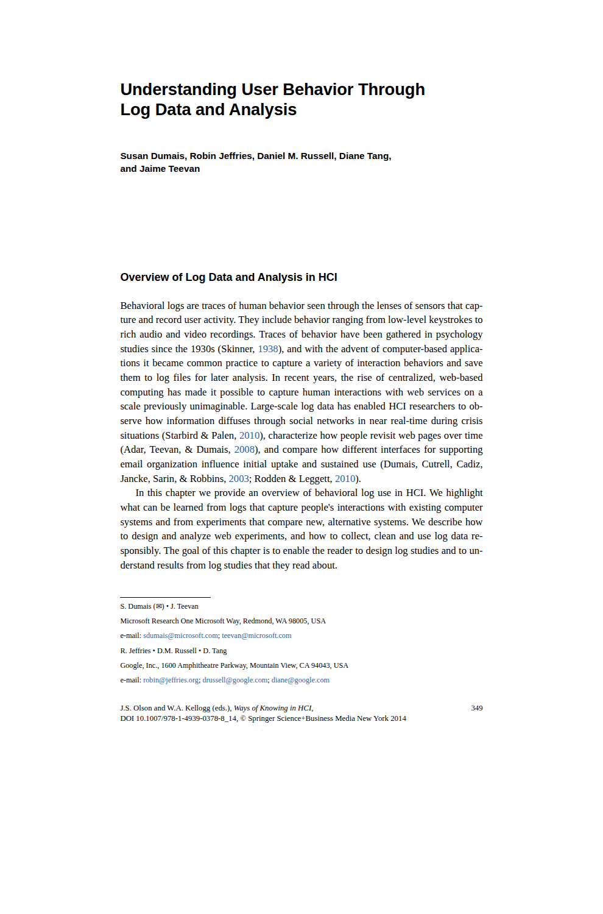Understanding User Behavior Through
Log Data and Analysis
Susan Dumais, Robin Jeffries, Daniel M. Russell, Diane Tang,
and Jaime Teevan
Overview of Log Data and Analysis in HCI
Behavioral logs are traces of human behavior seen through the lenses of sensors that capture and record user activity. They include behavior ranging from low-level keystrokes to rich audio and video recordings. Traces of behavior have been gathered in psychology studies since the 1930s (Skinner, 1938), and with the advent of computer-based applications it became common practice to capture a variety of interaction behaviors and save them to log files for later analysis. In recent years, the rise of centralized, web-based computing has made it possible to capture human interactions with web services on a scale previously unimaginable. Large-scale log data has enabled HCI researchers to observe how information diffuses through social networks in near real-time during crisis situations (Starbird & Palen, 2010), characterize how people revisit web pages over time (Adar, Teevan, & Dumais, 2008), and compare how different interfaces for supporting email organization influence initial uptake and sustained use (Dumais, Cutrell, Cadiz, Jancke, Sarin, & Robbins, 2003; Rodden & Leggett, 2010).
In this chapter we provide an overview of behavioral log use in HCI. We highlight what can be learned from logs that capture people's interactions with existing computer systems and from experiments that compare new, alternative systems. We describe how to design and analyze web experiments, and how to collect, clean and use log data responsibly. The goal of this chapter is to enable the reader to design log studies and to understand results from log studies that they read about.
S. Dumais (✉) • J. Teevan
Microsoft Research One Microsoft Way, Redmond, WA 98005, USA
e-mail: sdumais@microsoft.com; teevan@microsoft.com
R. Jeffries • D.M. Russell • D. Tang
Google, Inc., 1600 Amphitheatre Parkway, Mountain View, CA 94043, USA
e-mail: robin@jeffries.org; drussell@google.com; diane@google.com
349
J.S. Olson and W.A. Kellogg (eds.), Ways of Knowing in HCI,
DOI 10.1007/978-1-4939-0378-8_14, © Springer Science+Business Media New York 2014